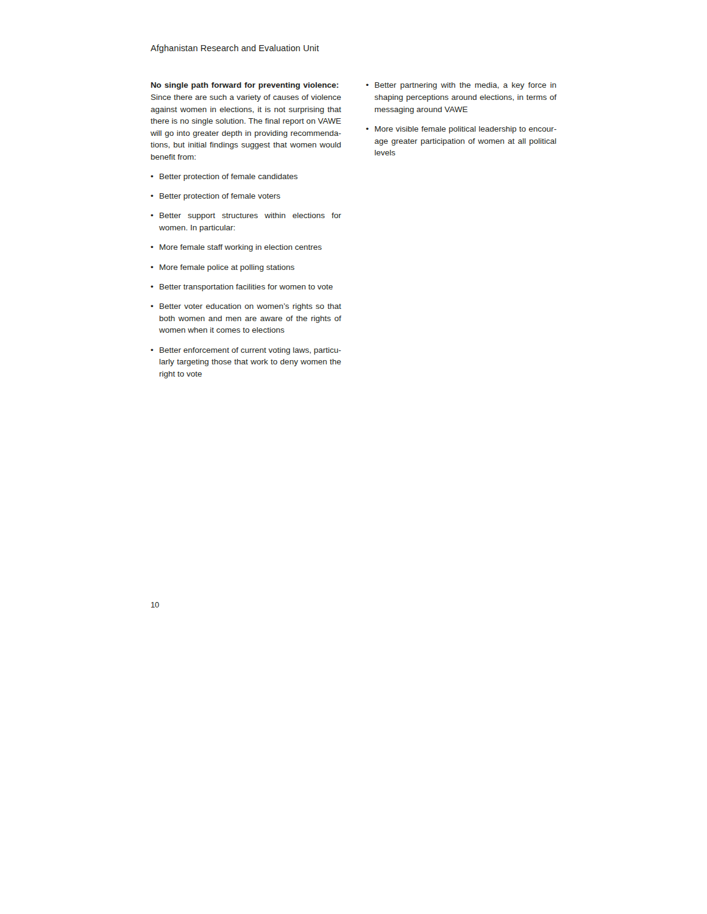Afghanistan Research and Evaluation Unit
No single path forward for preventing violence: Since there are such a variety of causes of violence against women in elections, it is not surprising that there is no single solution. The final report on VAWE will go into greater depth in providing recommendations, but initial findings suggest that women would benefit from:
Better protection of female candidates
Better protection of female voters
Better support structures within elections for women. In particular:
More female staff working in election centres
More female police at polling stations
Better transportation facilities for women to vote
Better voter education on women’s rights so that both women and men are aware of the rights of women when it comes to elections
Better enforcement of current voting laws, particularly targeting those that work to deny women the right to vote
Better partnering with the media, a key force in shaping perceptions around elections, in terms of messaging around VAWE
More visible female political leadership to encourage greater participation of women at all political levels
10